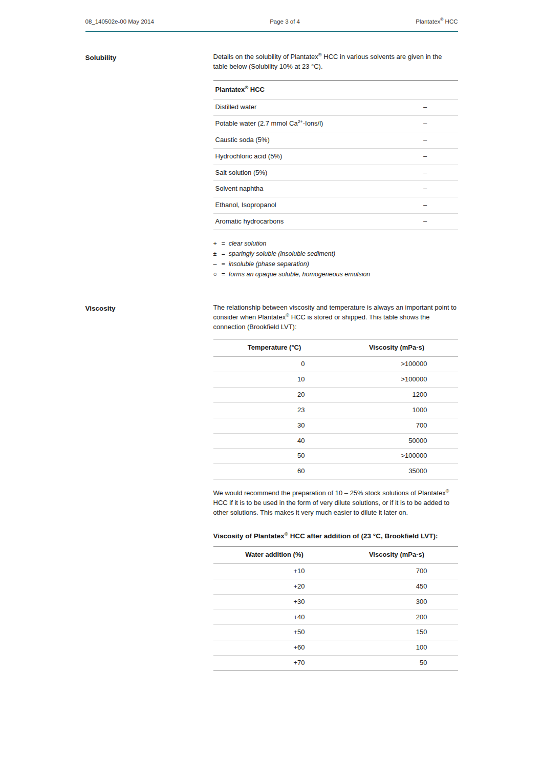08_140502e-00 May 2014
Page 3 of 4
Plantatex® HCC
Solubility
Details on the solubility of Plantatex® HCC in various solvents are given in the table below (Solubility 10% at 23 °C).
| Plantatex ® HCC | |
| --- | --- |
| Distilled water | – |
| Potable water (2.7 mmol Ca 2+ -Ions/l) | – |
| Caustic soda (5%) | – |
| Hydrochloric acid (5%) | – |
| Salt solution (5%) | – |
| Solvent naphtha | – |
| Ethanol, Isopropanol | – |
| Aromatic hydrocarbons | – |
+= clear solution
±= sparingly soluble (insoluble sediment)
–= insoluble (phase separation)
○= forms an opaque soluble, homogeneous emulsion
Viscosity
The relationship between viscosity and temperature is always an important point to consider when Plantatex® HCC is stored or shipped. This table shows the connection (Brookfield LVT):
| Temperature (°C) | Viscosity (mPa·s) |
| --- | --- |
| 0 | >100000 |
| 10 | >100000 |
| 20 | 1200 |
| 23 | 1000 |
| 30 | 700 |
| 40 | 50000 |
| 50 | >100000 |
| 60 | 35000 |
We would recommend the preparation of 10 – 25% stock solutions of Plantatex® HCC if it is to be used in the form of very dilute solutions, or if it is to be added to other solutions. This makes it very much easier to dilute it later on.
Viscosity of Plantatex® HCC after addition of (23 °C, Brookfield LVT):
| Water addition (%) | Viscosity (mPa·s) |
| --- | --- |
| +10 | 700 |
| +20 | 450 |
| +30 | 300 |
| +40 | 200 |
| +50 | 150 |
| +60 | 100 |
| +70 | 50 |